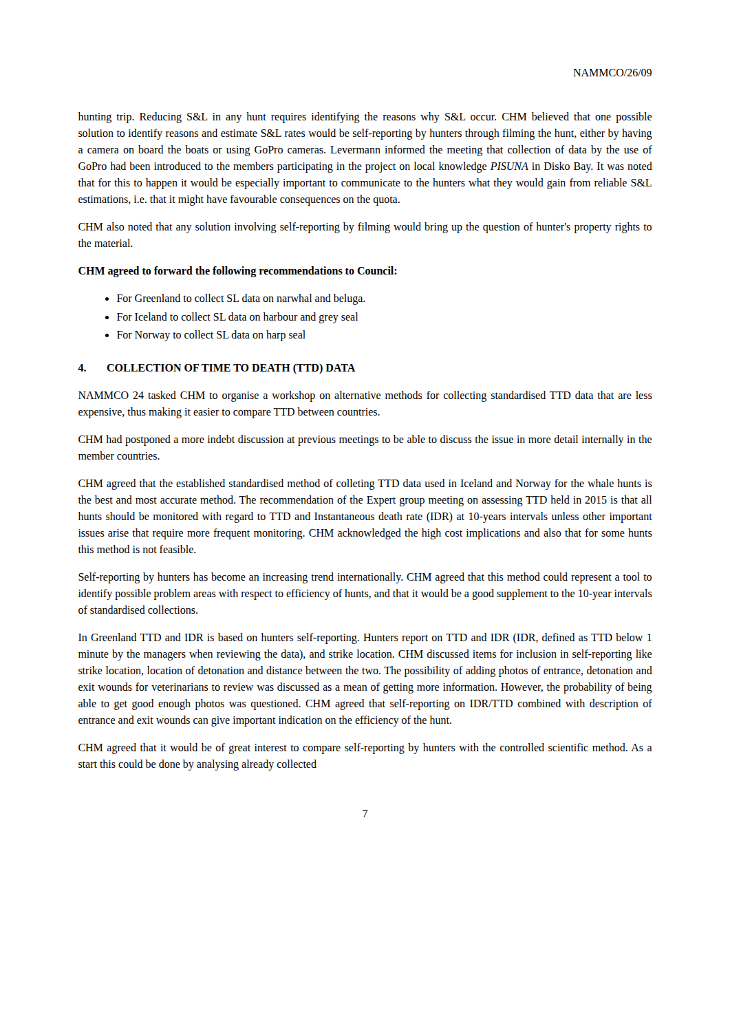NAMMCO/26/09
hunting trip. Reducing S&L in any hunt requires identifying the reasons why S&L occur. CHM believed that one possible solution to identify reasons and estimate S&L rates would be self-reporting by hunters through filming the hunt, either by having a camera on board the boats or using GoPro cameras. Levermann informed the meeting that collection of data by the use of GoPro had been introduced to the members participating in the project on local knowledge PISUNA in Disko Bay. It was noted that for this to happen it would be especially important to communicate to the hunters what they would gain from reliable S&L estimations, i.e. that it might have favourable consequences on the quota.
CHM also noted that any solution involving self-reporting by filming would bring up the question of hunter's property rights to the material.
CHM agreed to forward the following recommendations to Council:
For Greenland to collect SL data on narwhal and beluga.
For Iceland to collect SL data on harbour and grey seal
For Norway to collect SL data on harp seal
4. COLLECTION OF TIME TO DEATH (TTD) DATA
NAMMCO 24 tasked CHM to organise a workshop on alternative methods for collecting standardised TTD data that are less expensive, thus making it easier to compare TTD between countries.
CHM had postponed a more indebt discussion at previous meetings to be able to discuss the issue in more detail internally in the member countries.
CHM agreed that the established standardised method of colleting TTD data used in Iceland and Norway for the whale hunts is the best and most accurate method. The recommendation of the Expert group meeting on assessing TTD held in 2015 is that all hunts should be monitored with regard to TTD and Instantaneous death rate (IDR) at 10-years intervals unless other important issues arise that require more frequent monitoring. CHM acknowledged the high cost implications and also that for some hunts this method is not feasible.
Self-reporting by hunters has become an increasing trend internationally. CHM agreed that this method could represent a tool to identify possible problem areas with respect to efficiency of hunts, and that it would be a good supplement to the 10-year intervals of standardised collections.
In Greenland TTD and IDR is based on hunters self-reporting. Hunters report on TTD and IDR (IDR, defined as TTD below 1 minute by the managers when reviewing the data), and strike location. CHM discussed items for inclusion in self-reporting like strike location, location of detonation and distance between the two. The possibility of adding photos of entrance, detonation and exit wounds for veterinarians to review was discussed as a mean of getting more information. However, the probability of being able to get good enough photos was questioned. CHM agreed that self-reporting on IDR/TTD combined with description of entrance and exit wounds can give important indication on the efficiency of the hunt.
CHM agreed that it would be of great interest to compare self-reporting by hunters with the controlled scientific method. As a start this could be done by analysing already collected
7